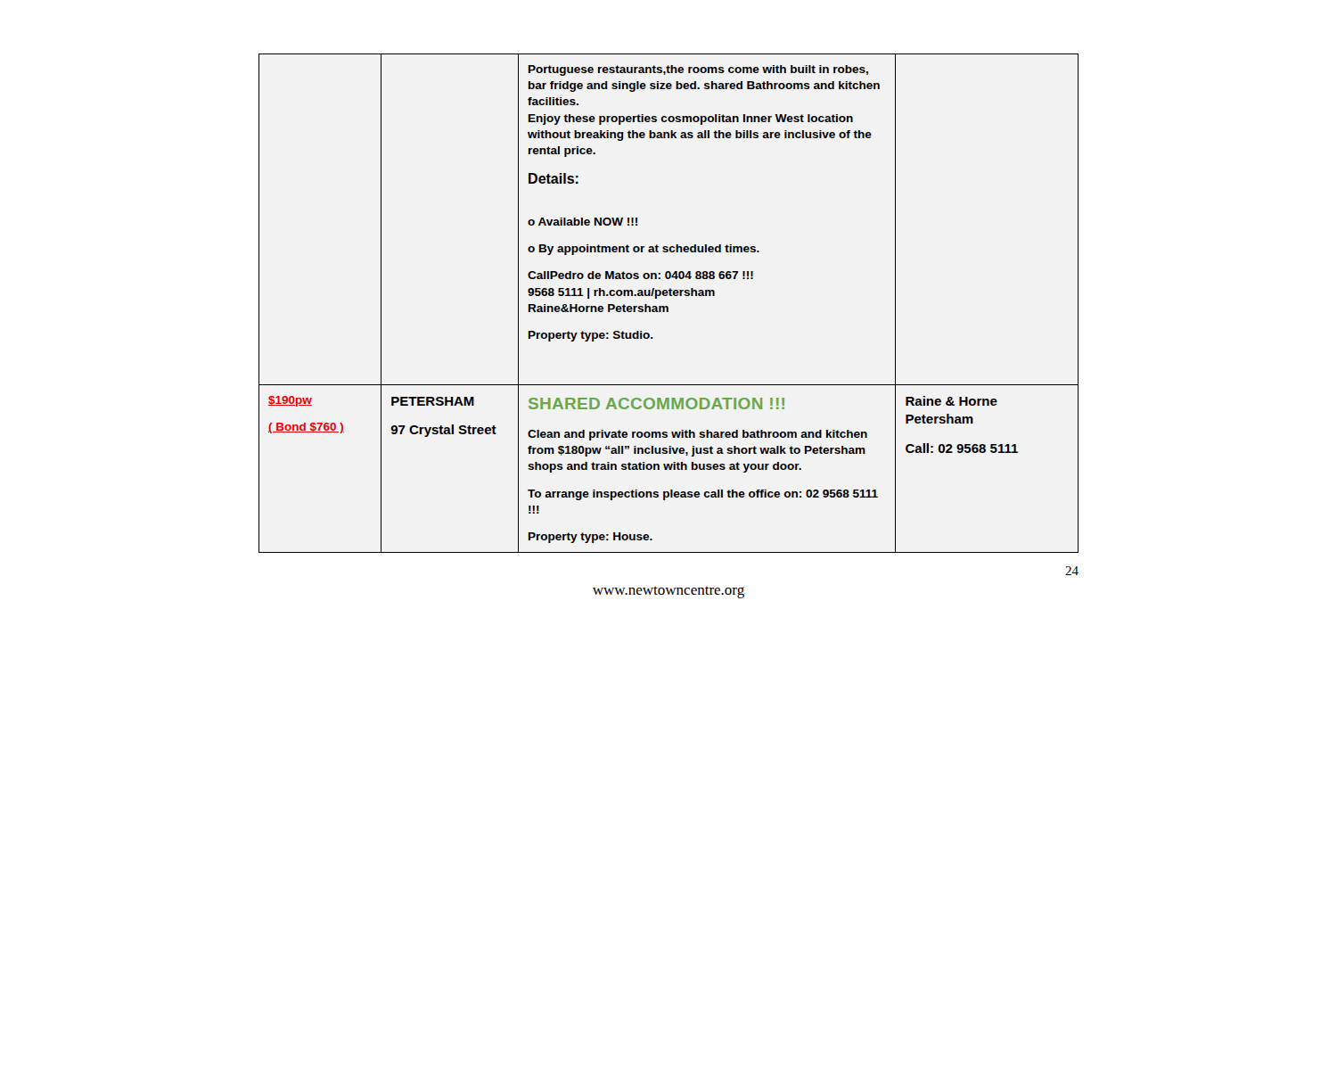| | | Portuguese restaurants,the rooms come with built in robes, bar fridge and single size bed. shared Bathrooms and kitchen facilities. Enjoy these properties cosmopolitan Inner West location without breaking the bank as all the bills are inclusive of the rental price. Details: o Available NOW !!! o By appointment or at scheduled times. CallPedro de Matos on: 0404 888 667 !!! 9568 5111 / rh.com.au/petersham Raine&Horne Petersham Property type: Studio. | |
| $190pw ( Bond $760 ) | PETERSHAM 97 Crystal Street | SHARED ACCOMMODATION !!! Clean and private rooms with shared bathroom and kitchen from $180pw “all” inclusive, just a short walk to Petersham shops and train station with buses at your door. To arrange inspections please call the office on: 02 9568 5111 !!! Property type: House. | Raine & Horne Petersham Call: 02 9568 5111 |
24
www.newtowncentre.org